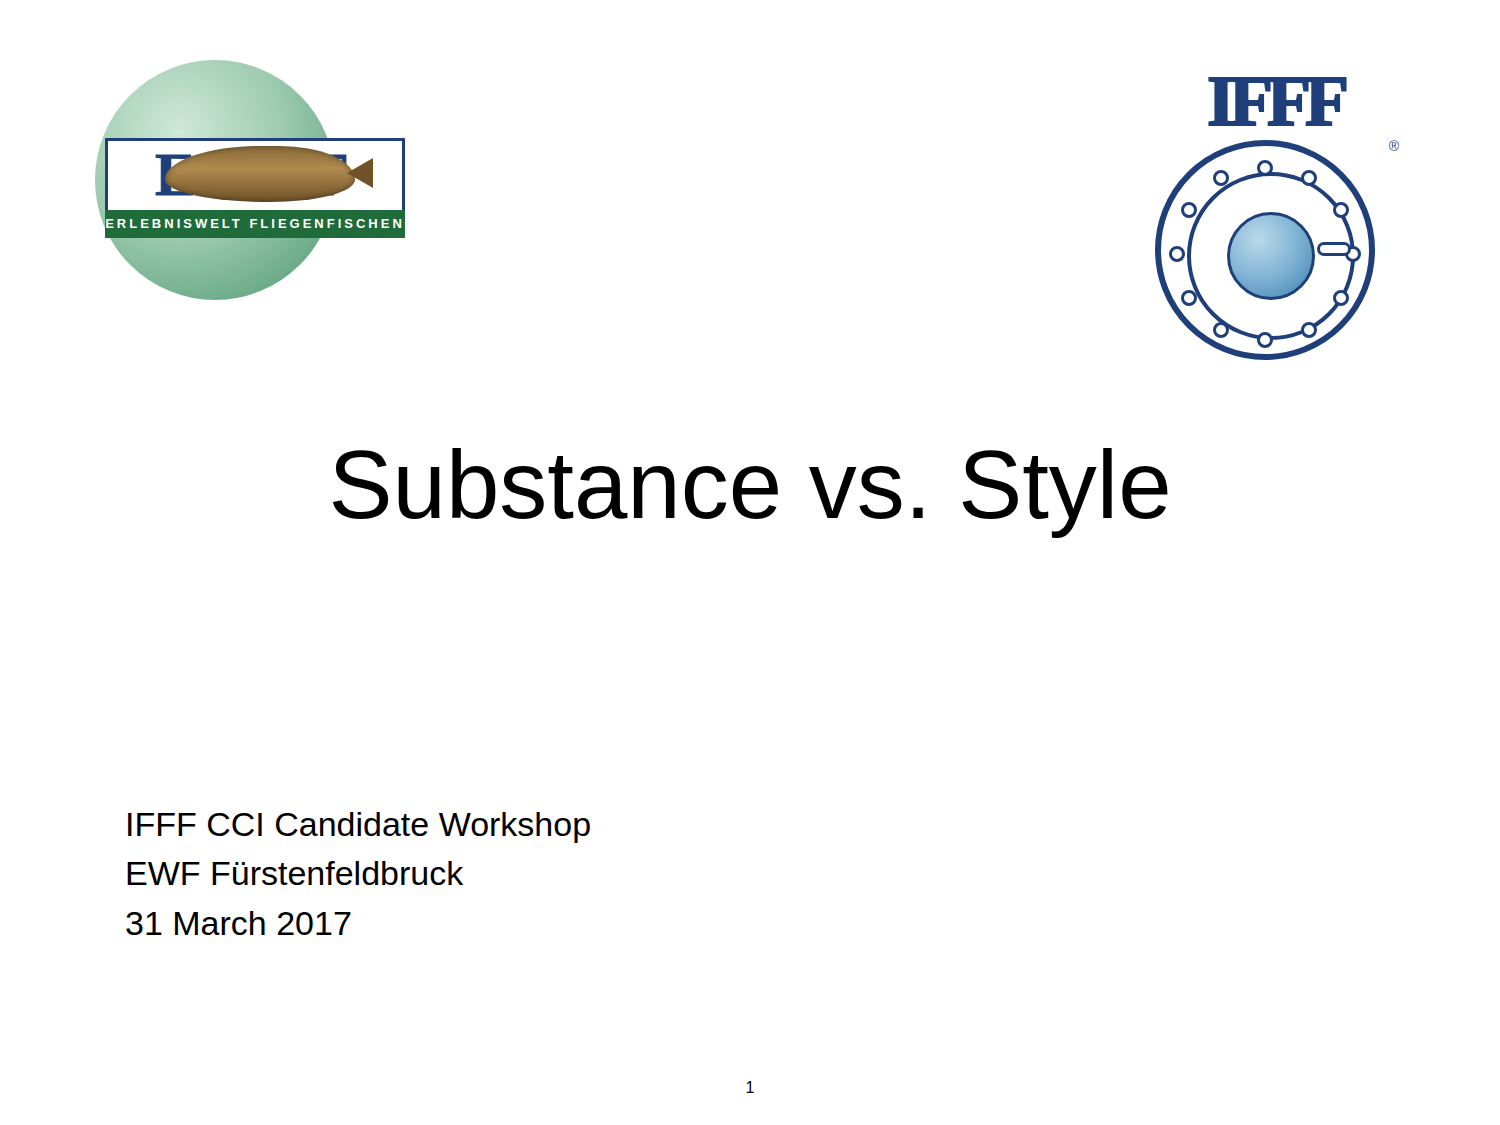E W F
ERLEBNISWELT FLIEGENFISCHEN
IFFF
®
Substance vs. Style
IFFF CCI Candidate Workshop
EWF Fürstenfeldbruck
31 March 2017
1